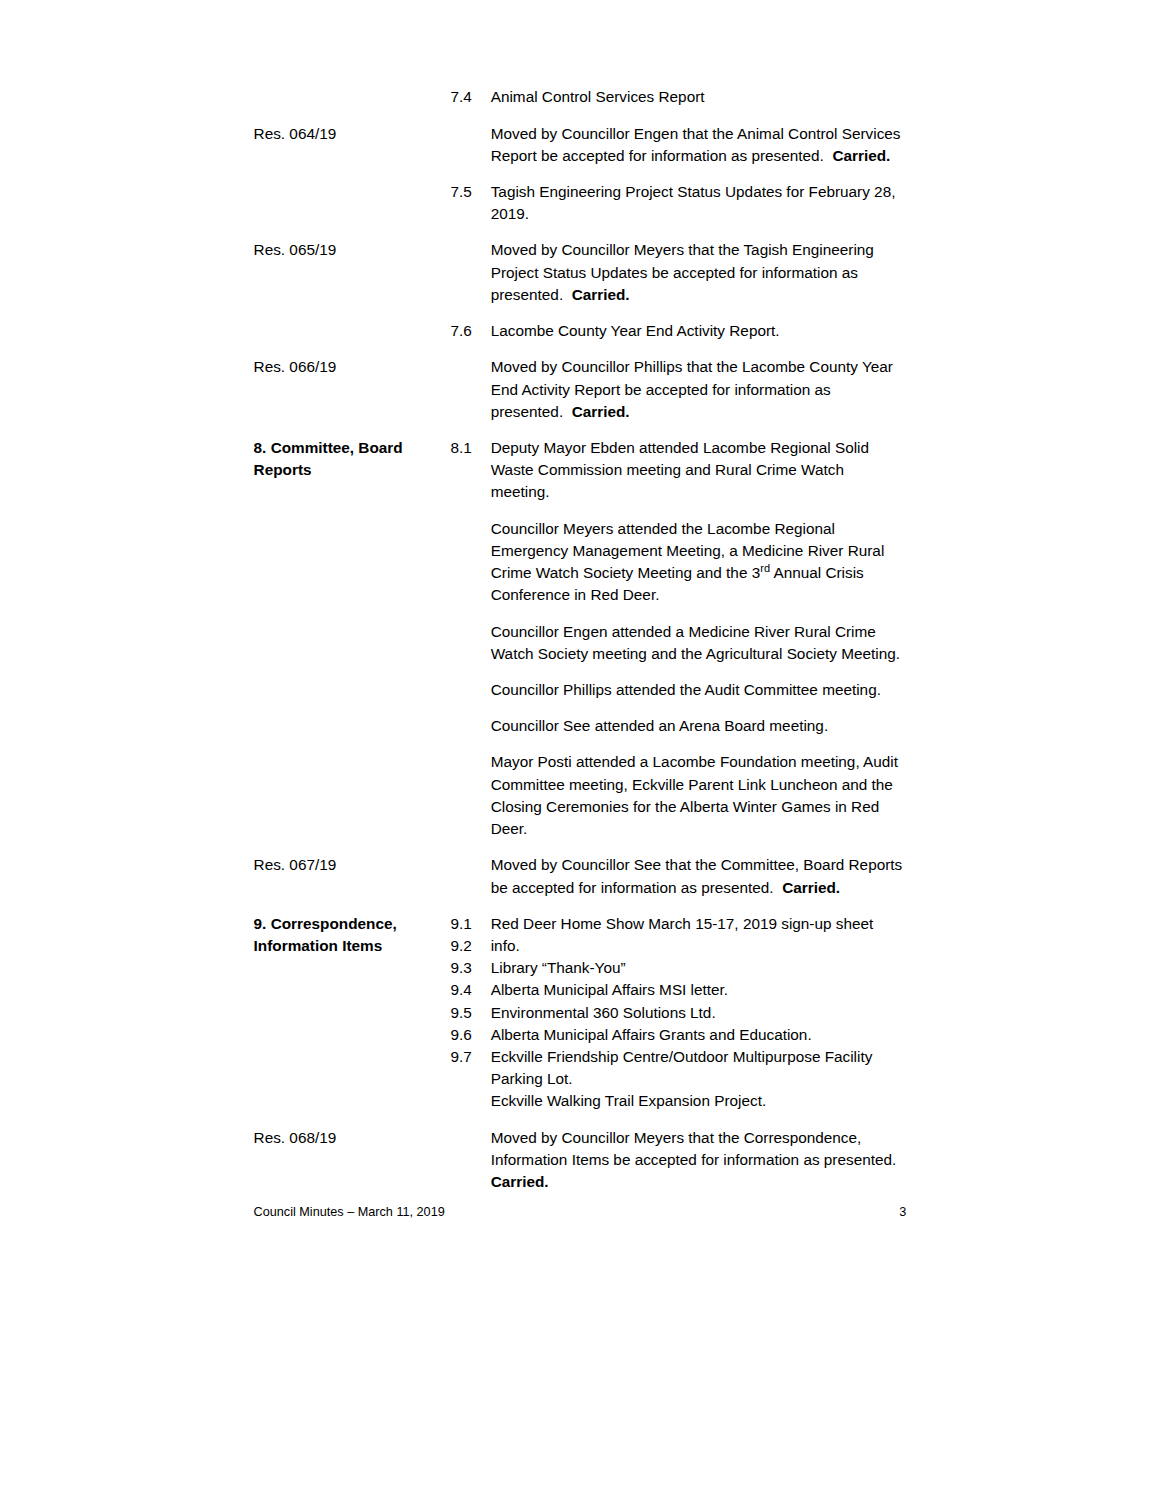| | 7.4 | Animal Control Services Report |
| Res. 064/19 | | Moved by Councillor Engen that the Animal Control Services Report be accepted for information as presented. Carried. |
| | 7.5 | Tagish Engineering Project Status Updates for February 28, 2019. |
| Res. 065/19 | | Moved by Councillor Meyers that the Tagish Engineering Project Status Updates be accepted for information as presented. Carried. |
| | 7.6 | Lacombe County Year End Activity Report. |
| Res. 066/19 | | Moved by Councillor Phillips that the Lacombe County Year End Activity Report be accepted for information as presented. Carried. |
| 8. Committee, Board Reports | 8.1 | Deputy Mayor Ebden attended Lacombe Regional Solid Waste Commission meeting and Rural Crime Watch meeting. Councillor Meyers attended the Lacombe Regional Emergency Management Meeting, a Medicine River Rural Crime Watch Society Meeting and the 3 rd Annual Crisis Conference in Red Deer. Councillor Engen attended a Medicine River Rural Crime Watch Society meeting and the Agricultural Society Meeting. Councillor Phillips attended the Audit Committee meeting. Councillor See attended an Arena Board meeting. Mayor Posti attended a Lacombe Foundation meeting, Audit Committee meeting, Eckville Parent Link Luncheon and the Closing Ceremonies for the Alberta Winter Games in Red Deer. |
| Res. 067/19 | | Moved by Councillor See that the Committee, Board Reports be accepted for information as presented. Carried. |
| 9. Correspondence, Information Items | 9.1 9.2 9.3 9.4 9.5 9.6 9.7 | Red Deer Home Show March 15-17, 2019 sign-up sheet info. Library “Thank-You” Alberta Municipal Affairs MSI letter. Environmental 360 Solutions Ltd. Alberta Municipal Affairs Grants and Education. Eckville Friendship Centre/Outdoor Multipurpose Facility Parking Lot. Eckville Walking Trail Expansion Project. |
| Res. 068/19 | | Moved by Councillor Meyers that the Correspondence, Information Items be accepted for information as presented. Carried. |
Council Minutes – March 11, 2019 3